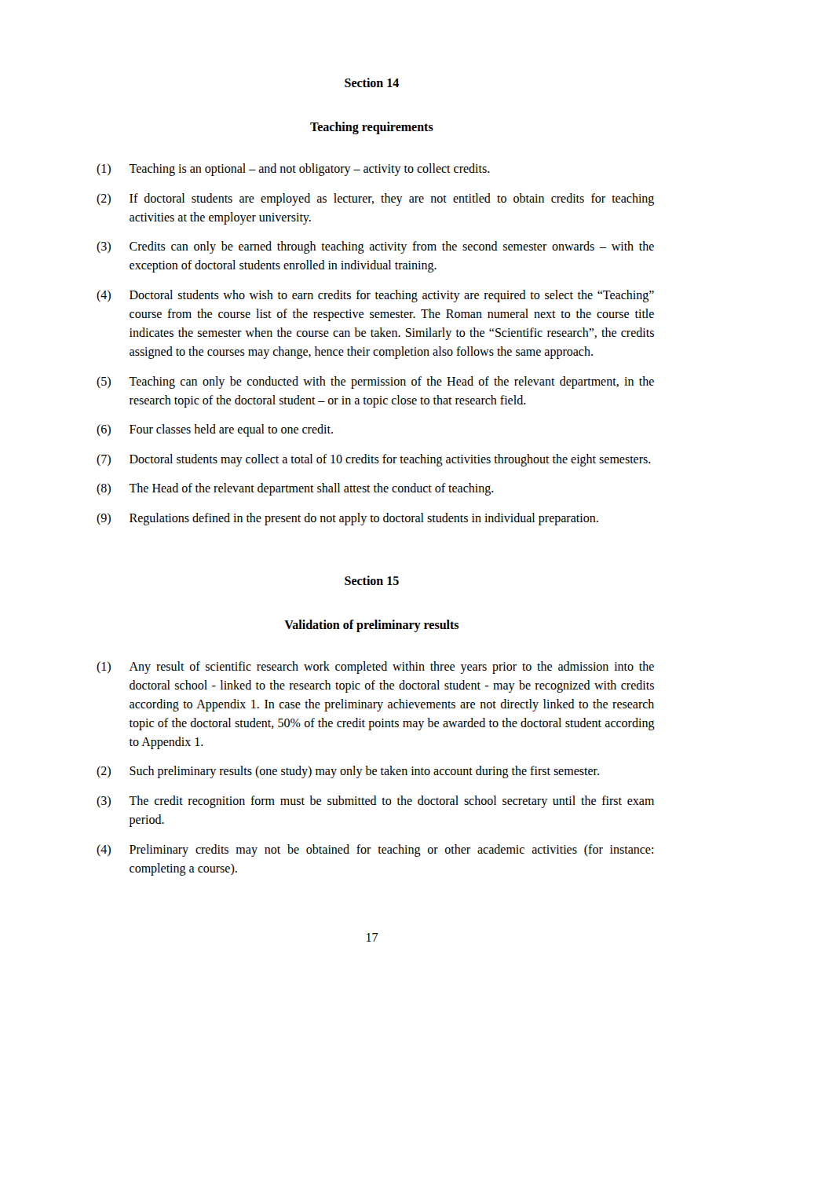Section 14
Teaching requirements
Teaching is an optional – and not obligatory – activity to collect credits.
If doctoral students are employed as lecturer, they are not entitled to obtain credits for teaching activities at the employer university.
Credits can only be earned through teaching activity from the second semester onwards – with the exception of doctoral students enrolled in individual training.
Doctoral students who wish to earn credits for teaching activity are required to select the “Teaching” course from the course list of the respective semester. The Roman numeral next to the course title indicates the semester when the course can be taken. Similarly to the “Scientific research”, the credits assigned to the courses may change, hence their completion also follows the same approach.
Teaching can only be conducted with the permission of the Head of the relevant department, in the research topic of the doctoral student – or in a topic close to that research field.
Four classes held are equal to one credit.
Doctoral students may collect a total of 10 credits for teaching activities throughout the eight semesters.
The Head of the relevant department shall attest the conduct of teaching.
Regulations defined in the present do not apply to doctoral students in individual preparation.
Section 15
Validation of preliminary results
Any result of scientific research work completed within three years prior to the admission into the doctoral school - linked to the research topic of the doctoral student - may be recognized with credits according to Appendix 1. In case the preliminary achievements are not directly linked to the research topic of the doctoral student, 50% of the credit points may be awarded to the doctoral student according to Appendix 1.
Such preliminary results (one study) may only be taken into account during the first semester.
The credit recognition form must be submitted to the doctoral school secretary until the first exam period.
Preliminary credits may not be obtained for teaching or other academic activities (for instance: completing a course).
17